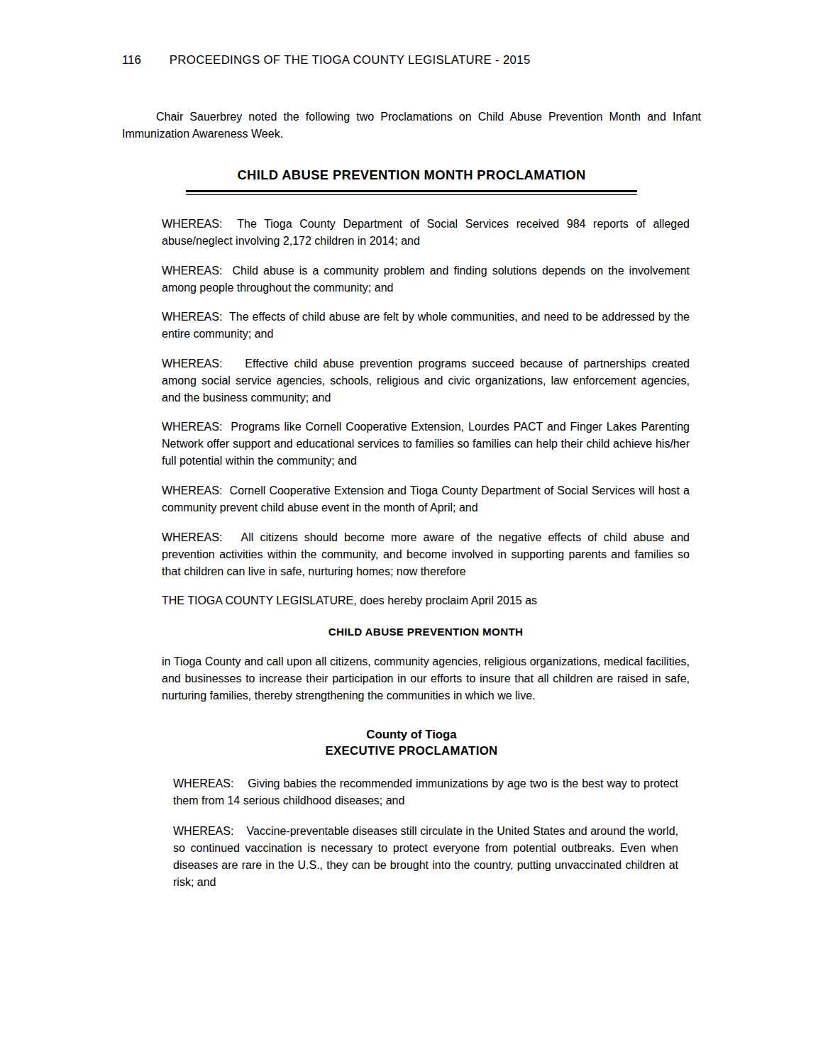116 PROCEEDINGS OF THE TIOGA COUNTY LEGISLATURE - 2015
Chair Sauerbrey noted the following two Proclamations on Child Abuse Prevention Month and Infant Immunization Awareness Week.
CHILD ABUSE PREVENTION MONTH PROCLAMATION
WHEREAS: The Tioga County Department of Social Services received 984 reports of alleged abuse/neglect involving 2,172 children in 2014; and
WHEREAS: Child abuse is a community problem and finding solutions depends on the involvement among people throughout the community; and
WHEREAS: The effects of child abuse are felt by whole communities, and need to be addressed by the entire community; and
WHEREAS: Effective child abuse prevention programs succeed because of partnerships created among social service agencies, schools, religious and civic organizations, law enforcement agencies, and the business community; and
WHEREAS: Programs like Cornell Cooperative Extension, Lourdes PACT and Finger Lakes Parenting Network offer support and educational services to families so families can help their child achieve his/her full potential within the community; and
WHEREAS: Cornell Cooperative Extension and Tioga County Department of Social Services will host a community prevent child abuse event in the month of April; and
WHEREAS: All citizens should become more aware of the negative effects of child abuse and prevention activities within the community, and become involved in supporting parents and families so that children can live in safe, nurturing homes; now therefore
THE TIOGA COUNTY LEGISLATURE, does hereby proclaim April 2015 as
CHILD ABUSE PREVENTION MONTH
in Tioga County and call upon all citizens, community agencies, religious organizations, medical facilities, and businesses to increase their participation in our efforts to insure that all children are raised in safe, nurturing families, thereby strengthening the communities in which we live.
County of Tioga EXECUTIVE PROCLAMATION
WHEREAS: Giving babies the recommended immunizations by age two is the best way to protect them from 14 serious childhood diseases; and
WHEREAS: Vaccine-preventable diseases still circulate in the United States and around the world, so continued vaccination is necessary to protect everyone from potential outbreaks. Even when diseases are rare in the U.S., they can be brought into the country, putting unvaccinated children at risk; and